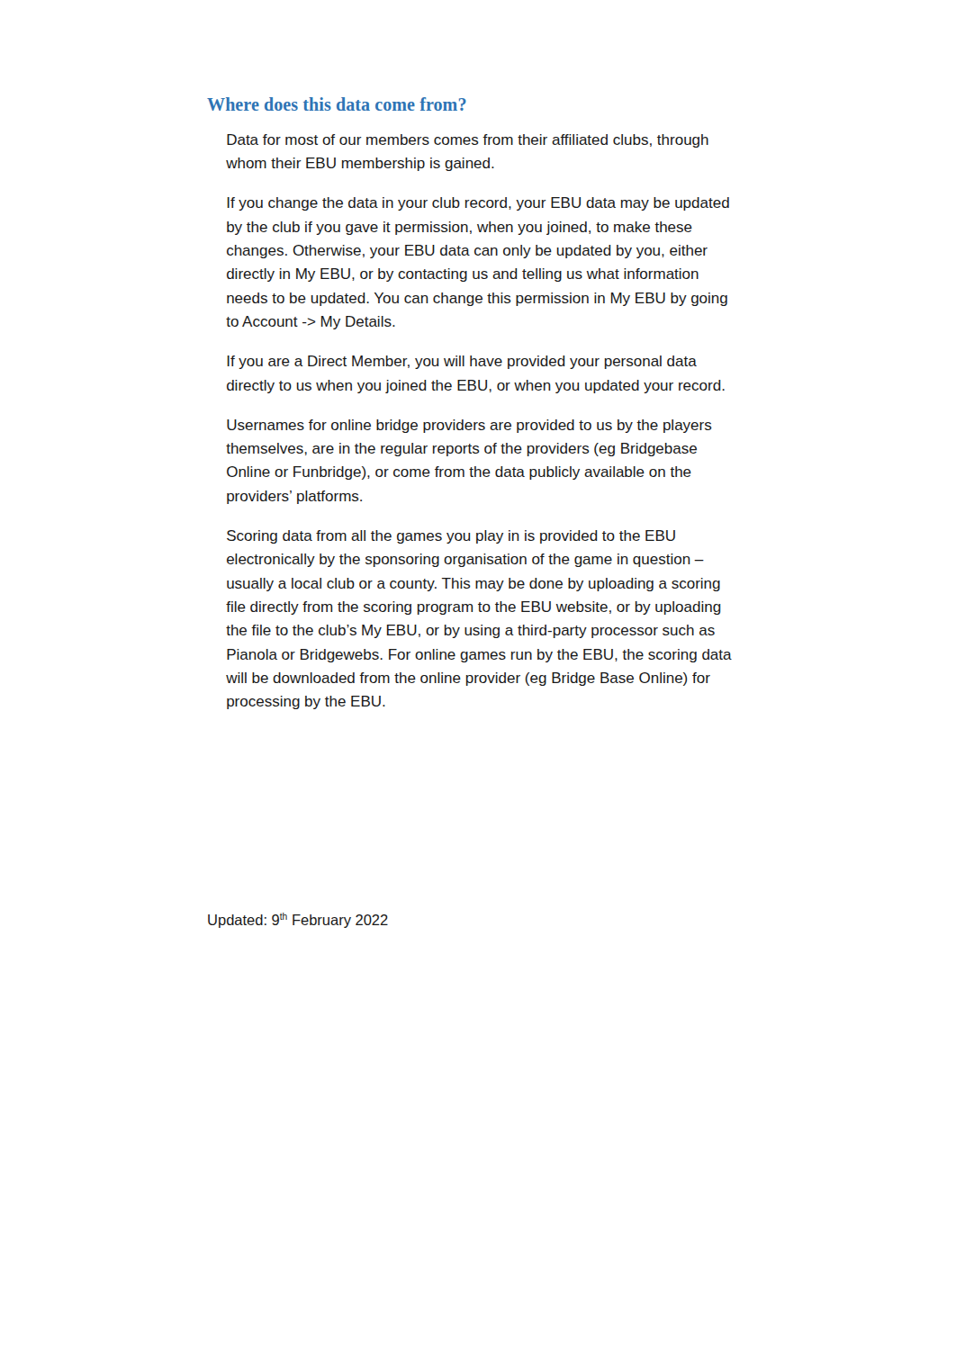Where does this data come from?
Data for most of our members comes from their affiliated clubs, through whom their EBU membership is gained.
If you change the data in your club record, your EBU data may be updated by the club if you gave it permission, when you joined, to make these changes. Otherwise, your EBU data can only be updated by you, either directly in My EBU, or by contacting us and telling us what information needs to be updated. You can change this permission in My EBU by going to Account -> My Details.
If you are a Direct Member, you will have provided your personal data directly to us when you joined the EBU, or when you updated your record.
Usernames for online bridge providers are provided to us by the players themselves, are in the regular reports of the providers (eg Bridgebase Online or Funbridge), or come from the data publicly available on the providers’ platforms.
Scoring data from all the games you play in is provided to the EBU electronically by the sponsoring organisation of the game in question – usually a local club or a county. This may be done by uploading a scoring file directly from the scoring program to the EBU website, or by uploading the file to the club’s My EBU, or by using a third-party processor such as Pianola or Bridgewebs. For online games run by the EBU, the scoring data will be downloaded from the online provider (eg Bridge Base Online) for processing by the EBU.
Updated: 9th February 2022